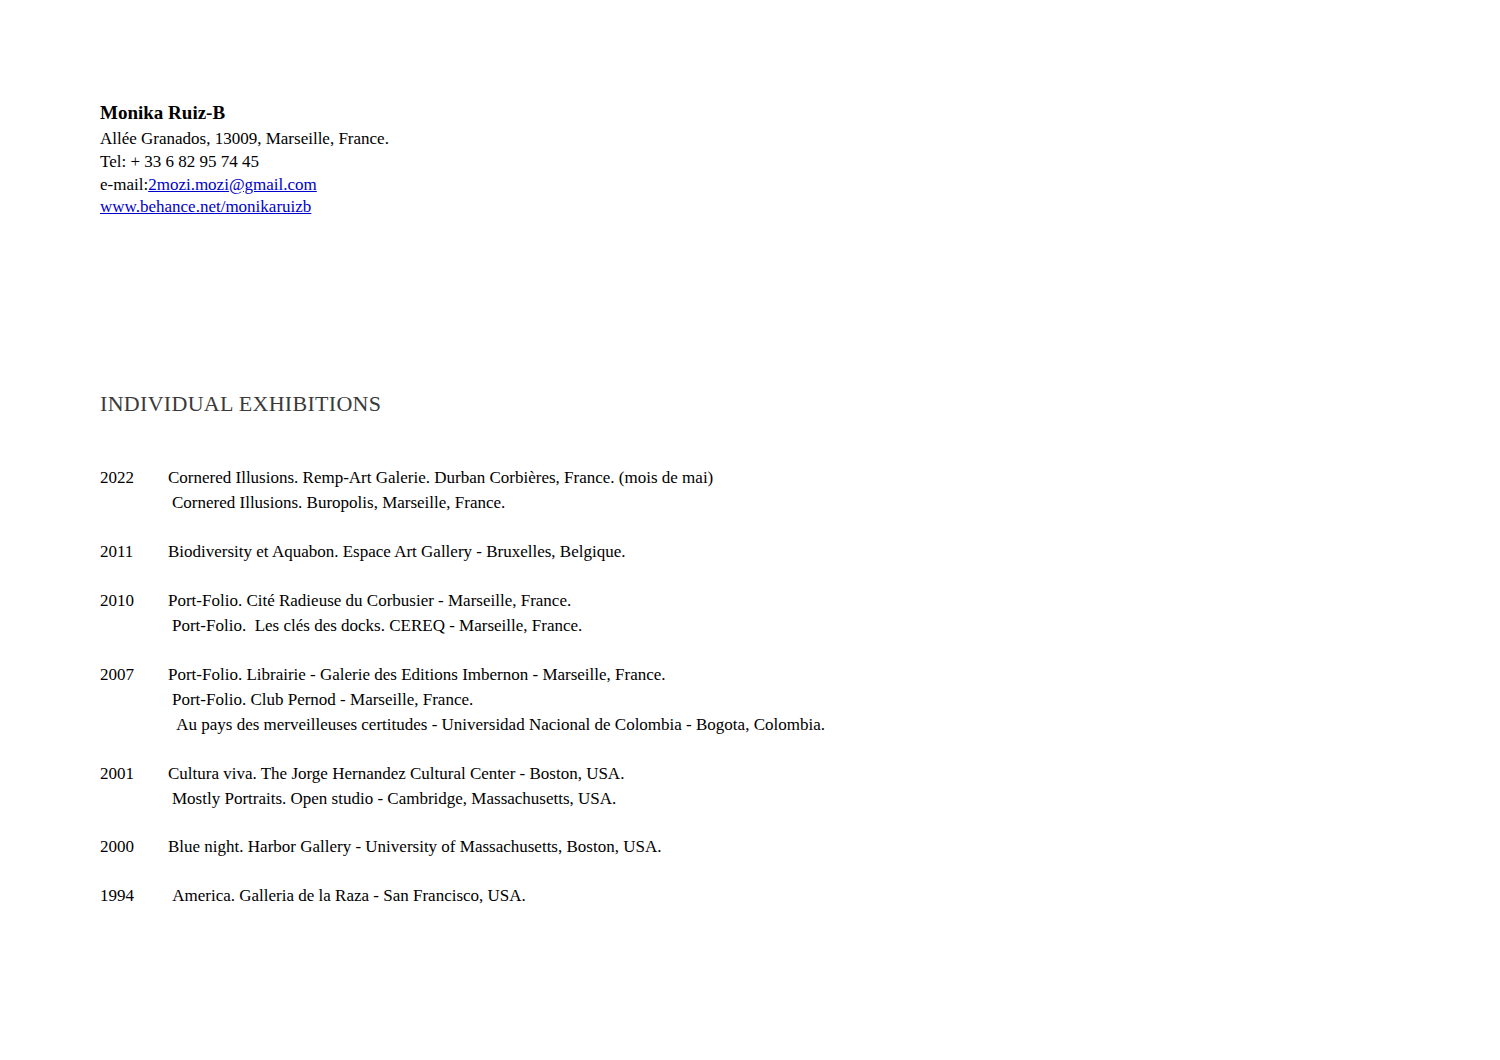Monika Ruiz-B
Allée Granados, 13009, Marseille, France.
Tel: + 33 6 82 95 74 45
e-mail:2mozi.mozi@gmail.com
www.behance.net/monikaruizb
INDIVIDUAL EXHIBITIONS
| 2022 | Cornered Illusions. Remp-Art Galerie. Durban Corbières, France. (mois de mai) Cornered Illusions. Buropolis, Marseille, France. |
| 2011 | Biodiversity et Aquabon. Espace Art Gallery - Bruxelles, Belgique. |
| 2010 | Port-Folio. Cité Radieuse du Corbusier - Marseille, France. Port-Folio. Les clés des docks. CEREQ - Marseille, France. |
| 2007 | Port-Folio. Librairie - Galerie des Editions Imbernon - Marseille, France. Port-Folio. Club Pernod - Marseille, France. Au pays des merveilleuses certitudes - Universidad Nacional de Colombia - Bogota, Colombia. |
| 2001 | Cultura viva. The Jorge Hernandez Cultural Center - Boston, USA. Mostly Portraits. Open studio - Cambridge, Massachusetts, USA. |
| 2000 | Blue night. Harbor Gallery - University of Massachusetts, Boston, USA. |
| 1994 | America. Galleria de la Raza - San Francisco, USA. |